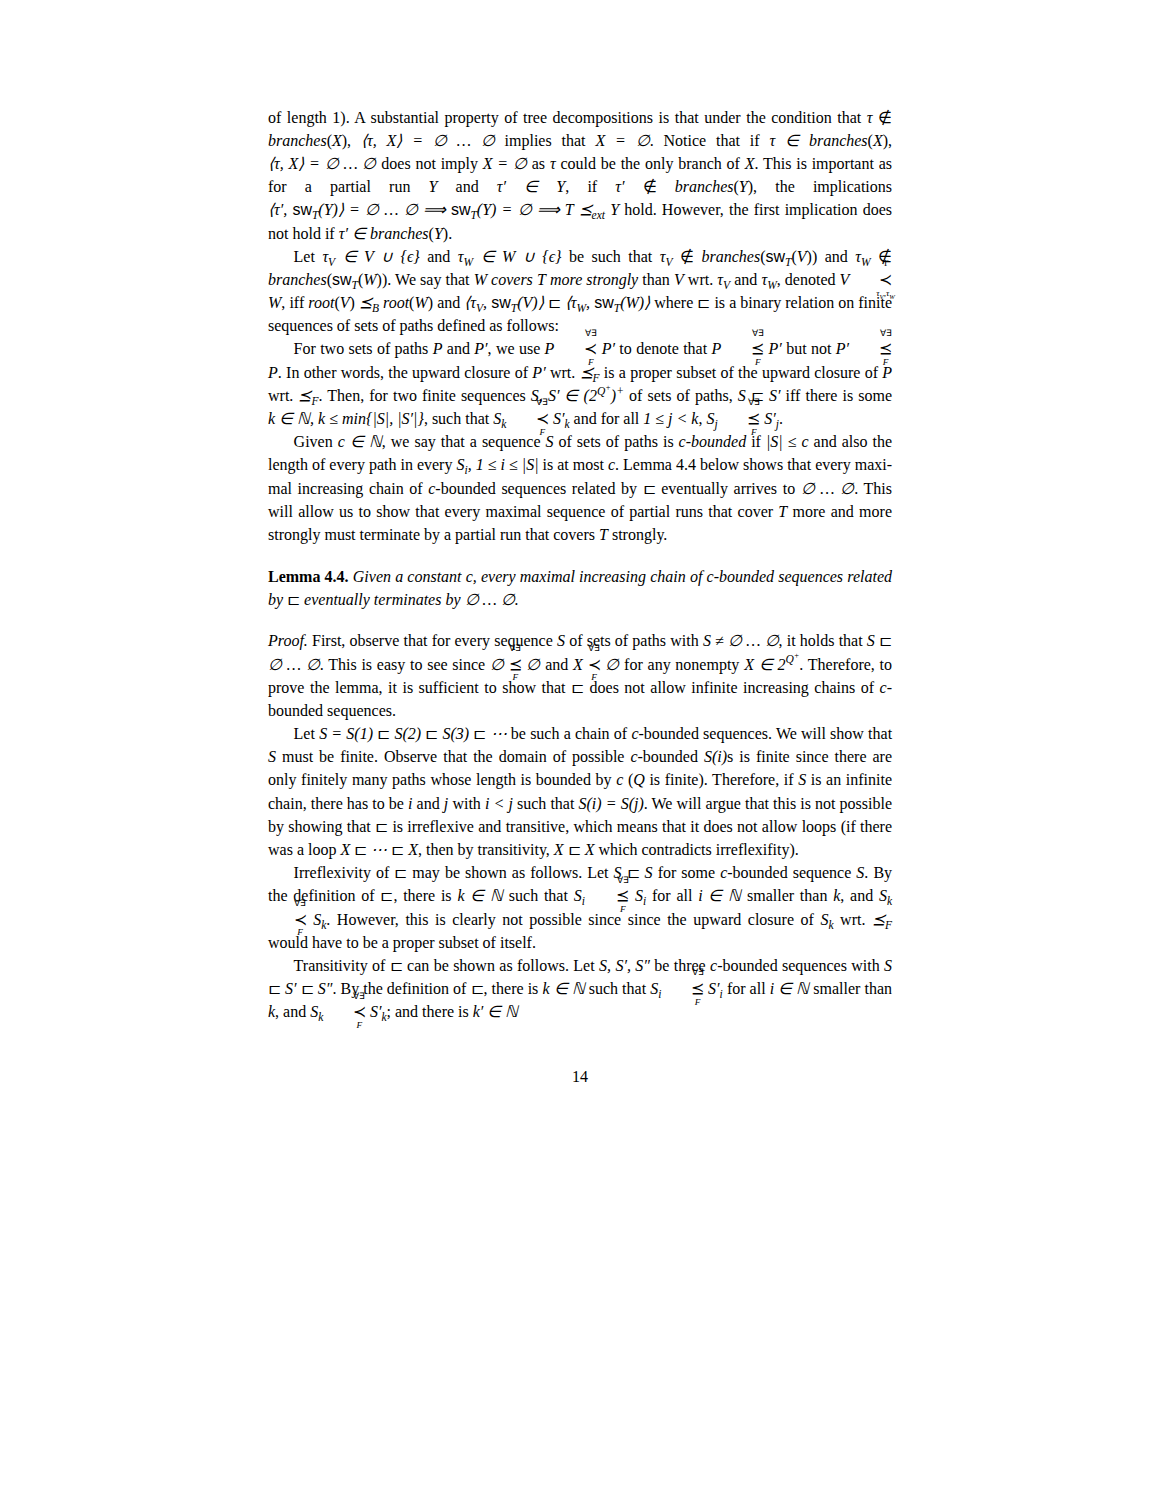of length 1). A substantial property of tree decompositions is that under the condition that τ ∉ branches(X), ⟨τ, X⟩ = ∅ … ∅ implies that X = ∅. Notice that if τ ∈ branches(X), ⟨τ, X⟩ = ∅ … ∅ does not imply X = ∅ as τ could be the only branch of X. This is important as for a partial run Y and τ′ ∈ Y, if τ′ ∉ branches(Y), the implications ⟨τ′, swT(Y)⟩ = ∅ … ∅ ⟹ swT(Y) = ∅ ⟹ T ⪯ext Y hold. However, the first implication does not hold if τ′ ∈ branches(Y).
Let τV ∈ V ∪ {ϵ} and τW ∈ W ∪ {ϵ} be such that τV ∉ branches(swT(V)) and τW ∉ branches(swT(W)). We say that W covers T more strongly than V wrt. τV and τW, denoted V T≺τV,τW W, iff root(V) ⪯B root(W) and ⟨τV, swT(V)⟩ ⊏ ⟨τW, swT(W)⟩ where ⊏ is a binary relation on finite sequences of sets of paths defined as follows:
For two sets of paths P and P′, we use P ∀∃≺F P′ to denote that P ∀∃⪯F P′ but not P′ ∀∃⪯F P. In other words, the upward closure of P′ wrt. ⪯F is a proper subset of the upward closure of P wrt. ⪯F. Then, for two finite sequences S, S′ ∈ (2Q+)+ of sets of paths, S ⊏ S′ iff there is some k ∈ ℕ, k ≤ min{|S|, |S′|}, such that Sk ∀∃≺F S′k and for all 1 ≤ j < k, Sj ∀∃⪯F S′j.
Given c ∈ ℕ, we say that a sequence S of sets of paths is c-bounded if |S| ≤ c and also the length of every path in every Si, 1 ≤ i ≤ |S| is at most c. Lemma 4.4 below shows that every maximal increasing chain of c-bounded sequences related by ⊏ eventually arrives to ∅ … ∅. This will allow us to show that every maximal sequence of partial runs that cover T more and more strongly must terminate by a partial run that covers T strongly.
Lemma 4.4. Given a constant c, every maximal increasing chain of c-bounded sequences related by ⊏ eventually terminates by ∅ … ∅.
Proof. First, observe that for every sequence S of sets of paths with S ≠ ∅ … ∅, it holds that S ⊏ ∅ … ∅. This is easy to see since ∅ ∀∃⪯F ∅ and X ∀∃≺F ∅ for any nonempty X ∈ 2Q+. Therefore, to prove the lemma, it is sufficient to show that ⊏ does not allow infinite increasing chains of c-bounded sequences.
Let S = S(1) ⊏ S(2) ⊏ S(3) ⊏ ⋯ be such a chain of c-bounded sequences. We will show that S must be finite. Observe that the domain of possible c-bounded S(i) s is finite since there are only finitely many paths whose length is bounded by c (Q is finite). Therefore, if S is an infinite chain, there has to be i and j with i < j such that S(i) = S(j). We will argue that this is not possible by showing that ⊏ is irreflexive and transitive, which means that it does not allow loops (if there was a loop X ⊏ ⋯ ⊏ X, then by transitivity, X ⊏ X which contradicts irreflexifity).
Irreflexivity of ⊏ may be shown as follows. Let S ⊏ S for some c-bounded sequence S. By the definition of ⊏, there is k ∈ ℕ such that Si ∀∃⪯F Si for all i ∈ ℕ smaller than k, and Sk ∀∃≺F Sk. However, this is clearly not possible since since the upward closure of Sk wrt. ⪯F would have to be a proper subset of itself.
Transitivity of ⊏ can be shown as follows. Let S, S′, S″ be three c-bounded sequences with S ⊏ S′ ⊏ S″. By the definition of ⊏, there is k ∈ ℕ such that Si ∀∃⪯F S′i for all i ∈ ℕ smaller than k, and Sk ∀∃≺F S′k; and there is k′ ∈ ℕ
14